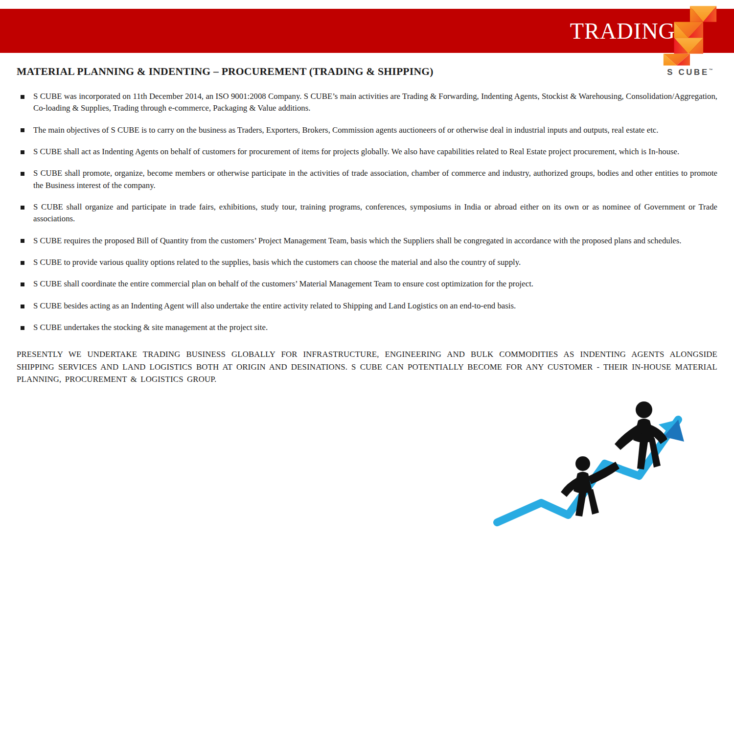TRADING
S CUBE™
MATERIAL PLANNING & INDENTING – PROCUREMENT (TRADING & SHIPPING)
S CUBE was incorporated on 11th December 2014, an ISO 9001:2008 Company. S CUBE’s main activities are Trading & Forwarding, Indenting Agents, Stockist & Warehousing, Consolidation/Aggregation, Co-loading & Supplies, Trading through e-commerce, Packaging & Value additions.
The main objectives of S CUBE is to carry on the business as Traders, Exporters, Brokers, Commission agents auctioneers of or otherwise deal in industrial inputs and outputs, real estate etc.
S CUBE shall act as Indenting Agents on behalf of customers for procurement of items for projects globally. We also have capabilities related to Real Estate project procurement, which is In-house.
S CUBE shall promote, organize, become members or otherwise participate in the activities of trade association, chamber of commerce and industry, authorized groups, bodies and other entities to promote the Business interest of the company.
S CUBE shall organize and participate in trade fairs, exhibitions, study tour, training programs, conferences, symposiums in India or abroad either on its own or as nominee of Government or Trade associations.
S CUBE requires the proposed Bill of Quantity from the customers’ Project Management Team, basis which the Suppliers shall be congregated in accordance with the proposed plans and schedules.
S CUBE to provide various quality options related to the supplies, basis which the customers can choose the material and also the country of supply.
S CUBE shall coordinate the entire commercial plan on behalf of the customers’ Material Management Team to ensure cost optimization for the project.
S CUBE besides acting as an Indenting Agent will also undertake the entire activity related to Shipping and Land Logistics on an end-to-end basis.
S CUBE undertakes the stocking & site management at the project site.
Presently we undertake trading business globally for infrastructure, engineering and bulk commodities as indenting agents alongside shipping services and land logistics both at origin and desinations. S CUBE can potentially become for any customer - their in-house material planning, procurement & logistics group.